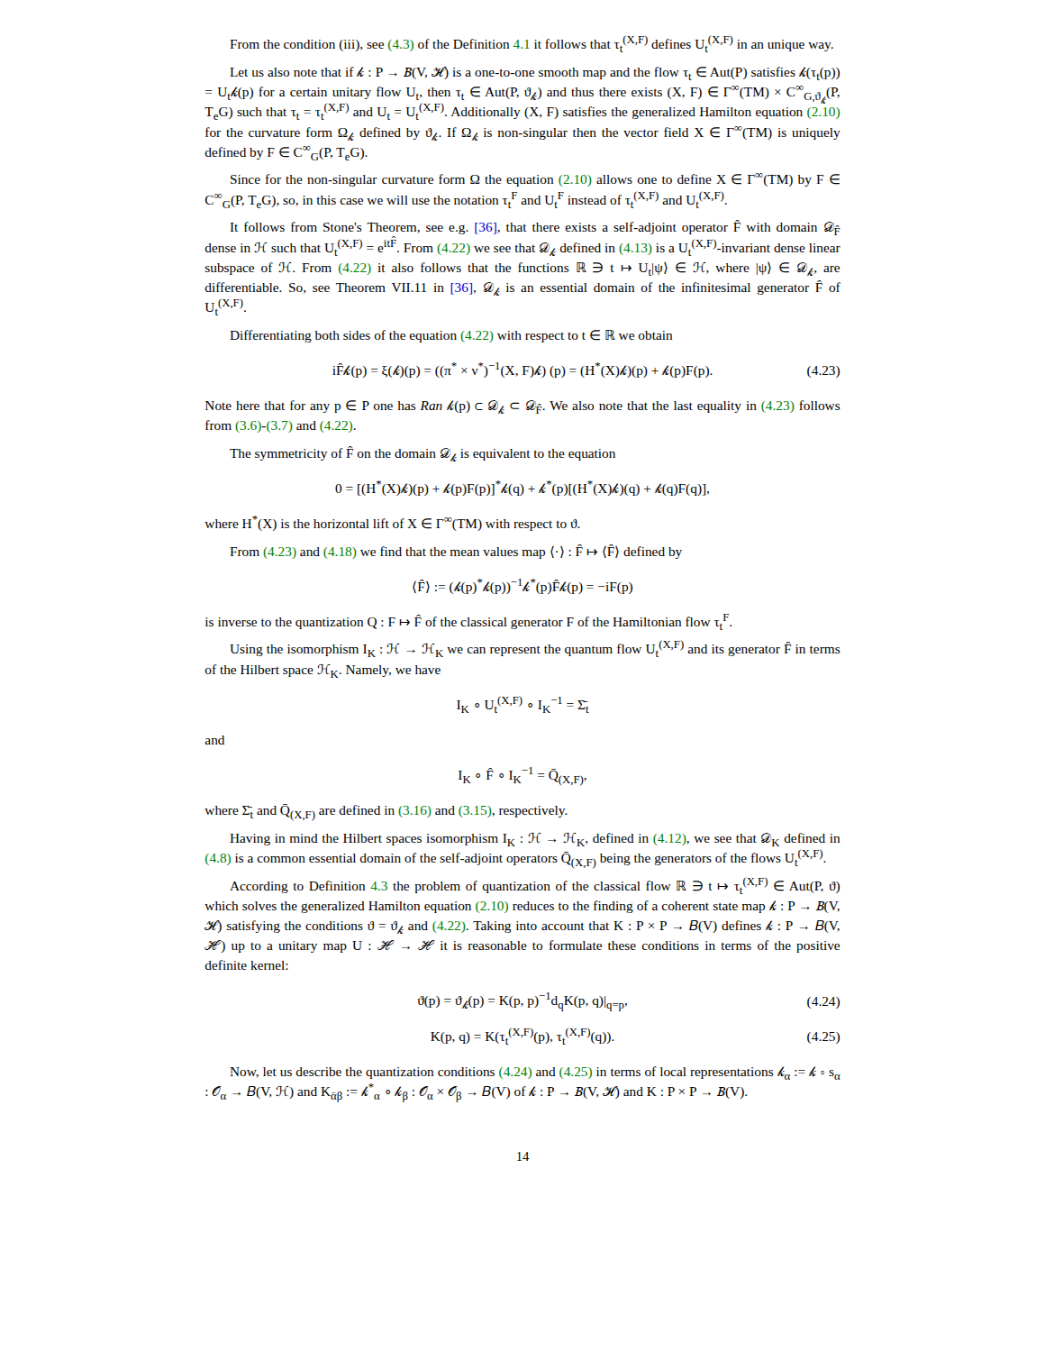From the condition (iii), see (4.3) of the Definition 4.1 it follows that τt(X,F) defines Ut(X,F) in an unique way.
Let us also note that if 𝓀 : P → 𝐵(V, ℋ) is a one-to-one smooth map and the flow τt ∈ Aut(P) satisfies 𝓀(τt(p)) = Ut𝓀(p) for a certain unitary flow Ut, then τt ∈ Aut(P, ϑ𝓀) and thus there exists (X, F) ∈ Γ∞(TM) × C∞G,ϑ𝓀(P, TeG) such that τt = τt(X,F) and Ut = Ut(X,F). Additionally (X, F) satisfies the generalized Hamilton equation (2.10) for the curvature form Ω𝓀 defined by ϑ𝓀. If Ω𝓀 is non-singular then the vector field X ∈ Γ∞(TM) is uniquely defined by F ∈ C∞G(P, TeG).
Since for the non-singular curvature form Ω the equation (2.10) allows one to define X ∈ Γ∞(TM) by F ∈ C∞G(P, TeG), so, in this case we will use the notation τtF and UtF instead of τt(X,F) and Ut(X,F).
It follows from Stone's Theorem, see e.g. [36], that there exists a self-adjoint operator F̂ with domain 𝒟F̂ dense in ℋ such that Ut(X,F) = eitF̂. From (4.22) we see that 𝒟𝓀 defined in (4.13) is a Ut(X,F)-invariant dense linear subspace of ℋ. From (4.22) it also follows that the functions ℝ ∋ t ↦ Ut|ψ⟩ ∈ ℋ, where |ψ⟩ ∈ 𝒟𝓀, are differentiable. So, see Theorem VII.11 in [36], 𝒟𝓀 is an essential domain of the infinitesimal generator F̂ of Ut(X,F).
Differentiating both sides of the equation (4.22) with respect to t ∈ ℝ we obtain
iF̂𝓀(p) = ξ(𝓀)(p) = ((π* × ν*)−1(X, F)𝓀) (p) = (H*(X)𝓀)(p) + 𝓀(p)F(p). (4.23)
Note here that for any p ∈ P one has Ran 𝓀(p) ⊂ 𝒟𝓀 ⊂ 𝒟F̂. We also note that the last equality in (4.23) follows from (3.6)-(3.7) and (4.22).
The symmetricity of F̂ on the domain 𝒟𝓀 is equivalent to the equation
0 = [(H*(X)𝓀)(p) + 𝓀(p)F(p)]*𝓀(q) + 𝓀*(p)[(H*(X)𝓀)(q) + 𝓀(q)F(q)],
where H*(X) is the horizontal lift of X ∈ Γ∞(TM) with respect to ϑ.
From (4.23) and (4.18) we find that the mean values map ⟨·⟩ : F̂ ↦ ⟨F̂⟩ defined by
⟨F̂⟩ := (𝓀(p)*𝓀(p))−1𝓀*(p)F̂𝓀(p) = −iF(p)
is inverse to the quantization Q : F ↦ F̂ of the classical generator F of the Hamiltonian flow τtF.
Using the isomorphism IK : ℋ → ℋK we can represent the quantum flow Ut(X,F) and its generator F̂ in terms of the Hilbert space ℋK. Namely, we have
IK ∘ Ut(X,F) ∘ IK−1 = Σ̄t
and
IK ∘ F̂ ∘ IK−1 = Q̄(X,F),
where Σ̄t and Q̄(X,F) are defined in (3.16) and (3.15), respectively.
Having in mind the Hilbert spaces isomorphism IK : ℋ → ℋK, defined in (4.12), we see that 𝒟K defined in (4.8) is a common essential domain of the self-adjoint operators Q̄(X,F) being the generators of the flows Ut(X,F).
According to Definition 4.3 the problem of quantization of the classical flow ℝ ∋ t ↦ τt(X,F) ∈ Aut(P, ϑ) which solves the generalized Hamilton equation (2.10) reduces to the finding of a coherent state map 𝓀 : P → 𝐵(V, ℋ) satisfying the conditions ϑ = ϑ𝓀 and (4.22). Taking into account that K : P × P → 𝐵(V) defines 𝓀 : P → 𝐵(V, ℋ) up to a unitary map U : ℋ → ℋ it is reasonable to formulate these conditions in terms of the positive definite kernel:
ϑ(p) = ϑ𝓀(p) = K(p, p)−1dqK(p, q)|q=p, (4.24)
K(p, q) = K(τt(X,F)(p), τt(X,F)(q)). (4.25)
Now, let us describe the quantization conditions (4.24) and (4.25) in terms of local representations 𝓀α := 𝓀 ∘ sα : 𝒪α → 𝐵(V, ℋ) and Kᾱβ := 𝓀*α ∘ 𝓀β : 𝒪α × 𝒪β → 𝐵(V) of 𝓀 : P → 𝐵(V, ℋ) and K : P × P → 𝐵(V).
14